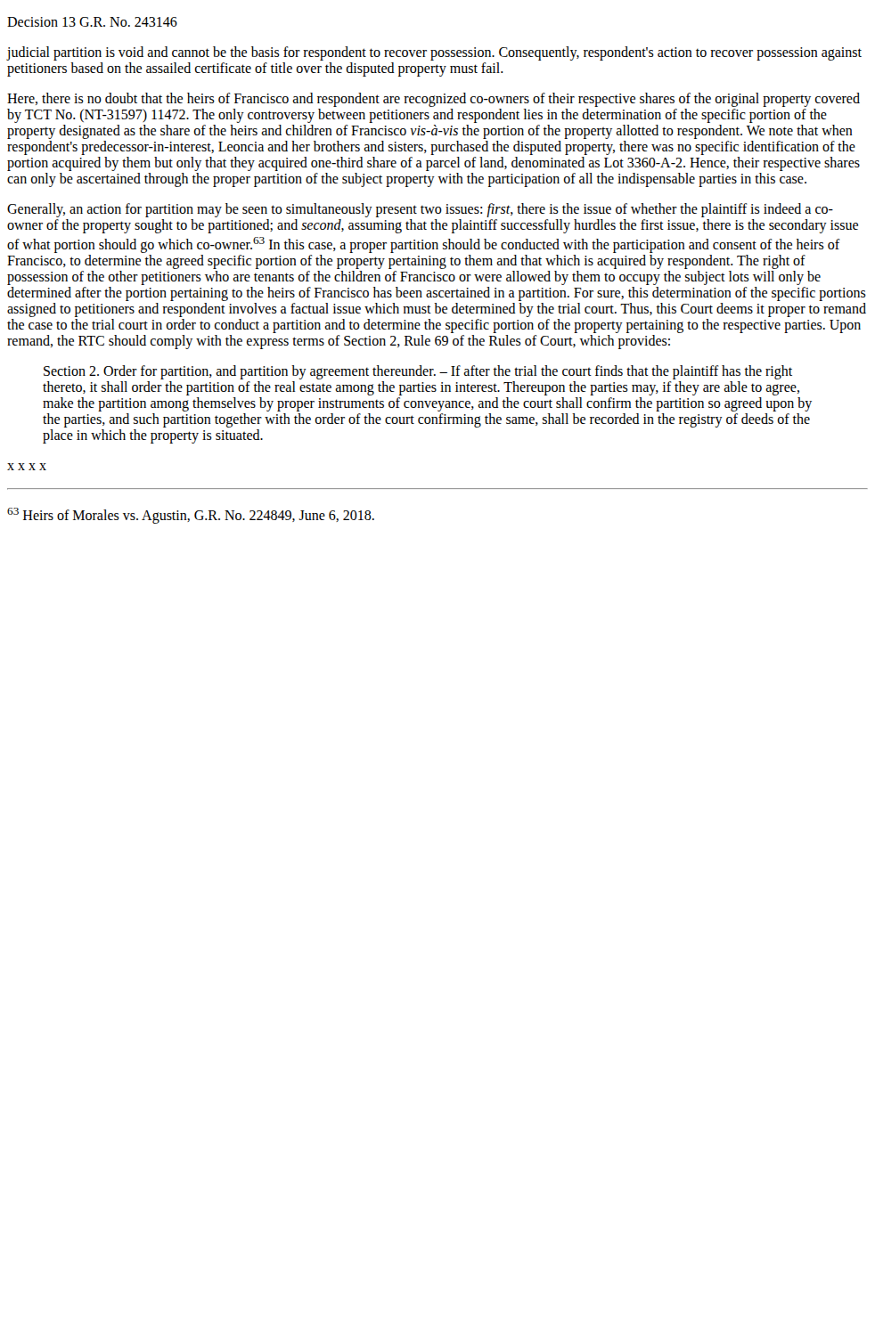Decision 13 G.R. No. 243146
judicial partition is void and cannot be the basis for respondent to recover possession. Consequently, respondent's action to recover possession against petitioners based on the assailed certificate of title over the disputed property must fail.
Here, there is no doubt that the heirs of Francisco and respondent are recognized co-owners of their respective shares of the original property covered by TCT No. (NT-31597) 11472. The only controversy between petitioners and respondent lies in the determination of the specific portion of the property designated as the share of the heirs and children of Francisco vis-à-vis the portion of the property allotted to respondent. We note that when respondent's predecessor-in-interest, Leoncia and her brothers and sisters, purchased the disputed property, there was no specific identification of the portion acquired by them but only that they acquired one-third share of a parcel of land, denominated as Lot 3360-A-2. Hence, their respective shares can only be ascertained through the proper partition of the subject property with the participation of all the indispensable parties in this case.
Generally, an action for partition may be seen to simultaneously present two issues: first, there is the issue of whether the plaintiff is indeed a co-owner of the property sought to be partitioned; and second, assuming that the plaintiff successfully hurdles the first issue, there is the secondary issue of what portion should go which co-owner.63 In this case, a proper partition should be conducted with the participation and consent of the heirs of Francisco, to determine the agreed specific portion of the property pertaining to them and that which is acquired by respondent. The right of possession of the other petitioners who are tenants of the children of Francisco or were allowed by them to occupy the subject lots will only be determined after the portion pertaining to the heirs of Francisco has been ascertained in a partition. For sure, this determination of the specific portions assigned to petitioners and respondent involves a factual issue which must be determined by the trial court. Thus, this Court deems it proper to remand the case to the trial court in order to conduct a partition and to determine the specific portion of the property pertaining to the respective parties. Upon remand, the RTC should comply with the express terms of Section 2, Rule 69 of the Rules of Court, which provides:
Section 2. Order for partition, and partition by agreement thereunder. – If after the trial the court finds that the plaintiff has the right thereto, it shall order the partition of the real estate among the parties in interest. Thereupon the parties may, if they are able to agree, make the partition among themselves by proper instruments of conveyance, and the court shall confirm the partition so agreed upon by the parties, and such partition together with the order of the court confirming the same, shall be recorded in the registry of deeds of the place in which the property is situated.
x x x x
63 Heirs of Morales vs. Agustin, G.R. No. 224849, June 6, 2018.